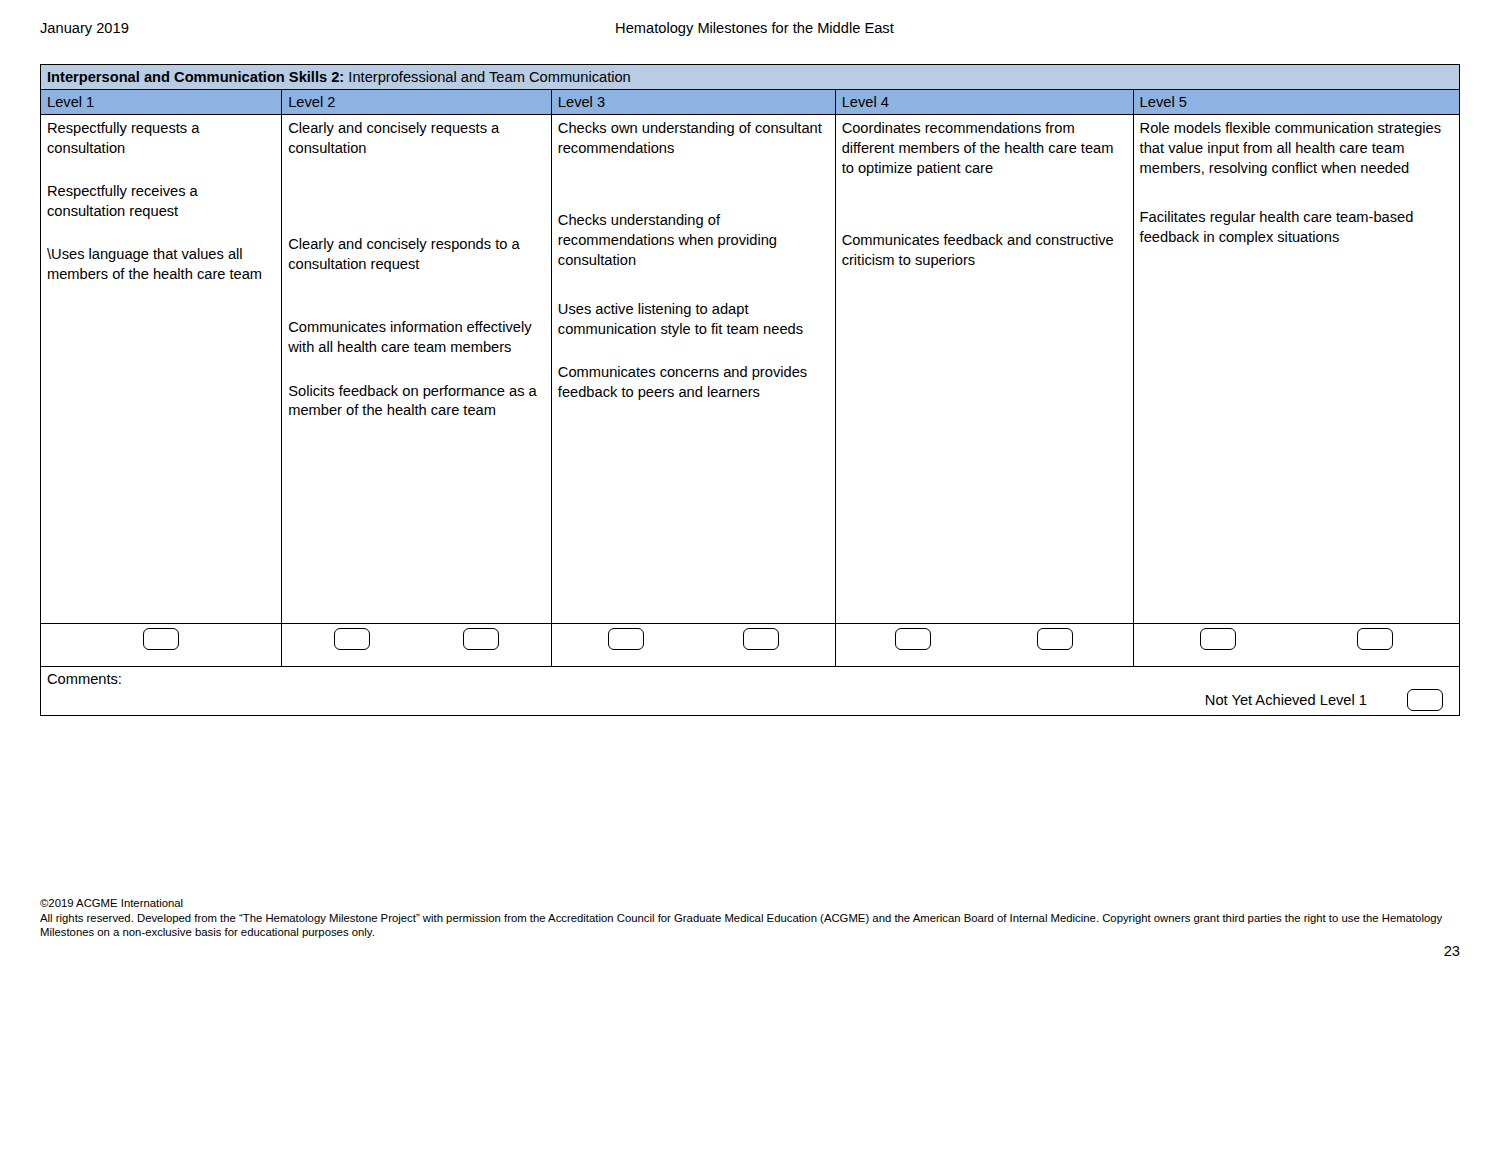January 2019
Hematology Milestones for the Middle East
| Interpersonal and Communication Skills 2: Interprofessional and Team Communication |
| Level 1 | Level 2 | Level 3 | Level 4 | Level 5 |
| Respectfully requests a consultation Respectfully receives a consultation request \Uses language that values all members of the health care team | Clearly and concisely requests a consultation Clearly and concisely responds to a consultation request Communicates information effectively with all health care team members Solicits feedback on performance as a member of the health care team | Checks own understanding of consultant recommendations Checks understanding of recommendations when providing consultation Uses active listening to adapt communication style to fit team needs Communicates concerns and provides feedback to peers and learners | Coordinates recommendations from different members of the health care team to optimize patient care Communicates feedback and constructive criticism to superiors | Role models flexible communication strategies that value input from all health care team members, resolving conflict when needed Facilitates regular health care team-based feedback in complex situations |
| Comments: Not Yet Achieved Level 1 |
©2019 ACGME International
All rights reserved. Developed from the “The Hematology Milestone Project” with permission from the Accreditation Council for Graduate Medical Education (ACGME) and the American Board of Internal Medicine. Copyright owners grant third parties the right to use the Hematology Milestones on a non-exclusive basis for educational purposes only.
23